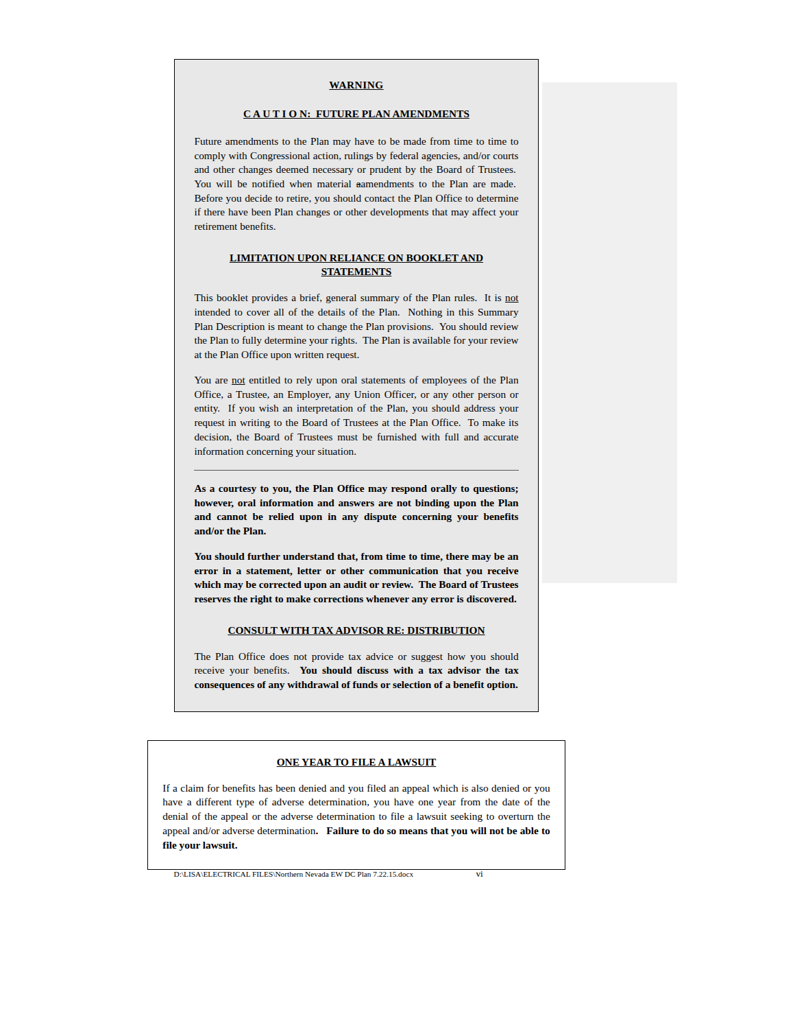WARNING
C A U T I O N: FUTURE PLAN AMENDMENTS
Future amendments to the Plan may have to be made from time to time to comply with Congressional action, rulings by federal agencies, and/or courts and other changes deemed necessary or prudent by the Board of Trustees. You will be notified when material aamendments to the Plan are made. Before you decide to retire, you should contact the Plan Office to determine if there have been Plan changes or other developments that may affect your retirement benefits.
LIMITATION UPON RELIANCE ON BOOKLET AND STATEMENTS
This booklet provides a brief, general summary of the Plan rules. It is not intended to cover all of the details of the Plan. Nothing in this Summary Plan Description is meant to change the Plan provisions. You should review the Plan to fully determine your rights. The Plan is available for your review at the Plan Office upon written request.
You are not entitled to rely upon oral statements of employees of the Plan Office, a Trustee, an Employer, any Union Officer, or any other person or entity. If you wish an interpretation of the Plan, you should address your request in writing to the Board of Trustees at the Plan Office. To make its decision, the Board of Trustees must be furnished with full and accurate information concerning your situation.
As a courtesy to you, the Plan Office may respond orally to questions; however, oral information and answers are not binding upon the Plan and cannot be relied upon in any dispute concerning your benefits and/or the Plan.
You should further understand that, from time to time, there may be an error in a statement, letter or other communication that you receive which may be corrected upon an audit or review. The Board of Trustees reserves the right to make corrections whenever any error is discovered.
CONSULT WITH TAX ADVISOR RE: DISTRIBUTION
The Plan Office does not provide tax advice or suggest how you should receive your benefits. You should discuss with a tax advisor the tax consequences of any withdrawal of funds or selection of a benefit option.
ONE YEAR TO FILE A LAWSUIT
If a claim for benefits has been denied and you filed an appeal which is also denied or you have a different type of adverse determination, you have one year from the date of the denial of the appeal or the adverse determination to file a lawsuit seeking to overturn the appeal and/or adverse determination. Failure to do so means that you will not be able to file your lawsuit.
D:\LISA\ELECTRICAL FILES\Northern Nevada EW DC Plan 7.22.15.docx vi